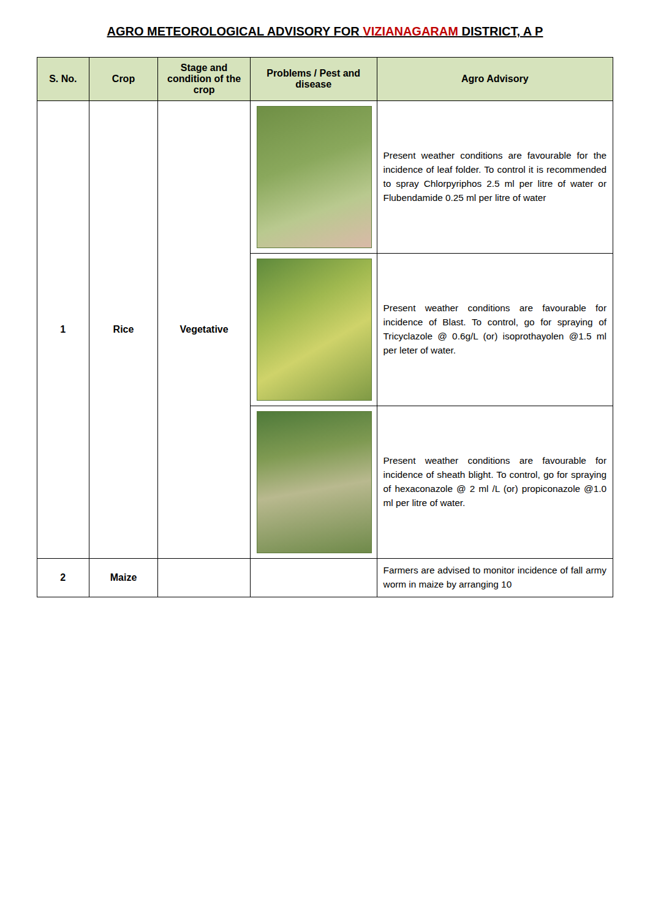AGRO METEOROLOGICAL ADVISORY FOR VIZIANAGARAM DISTRICT, A P
| S. No. | Crop | Stage and condition of the crop | Problems / Pest and disease | Agro Advisory |
| --- | --- | --- | --- | --- |
| 1 | Rice | Vegetative | | Present weather conditions are favourable for the incidence of leaf folder. To control it is recommended to spray Chlorpyriphos 2.5 ml per litre of water or Flubendamide 0.25 ml per litre of water |
| | Present weather conditions are favourable for incidence of Blast. To control, go for spraying of Tricyclazole @ 0.6g/L (or) isoprothayolen @1.5 ml per leter of water. |
| | Present weather conditions are favourable for incidence of sheath blight. To control, go for spraying of hexaconazole @ 2 ml /L (or) propiconazole @1.0 ml per litre of water. |
| 2 | Maize | | | Farmers are advised to monitor incidence of fall army worm in maize by arranging 10 |